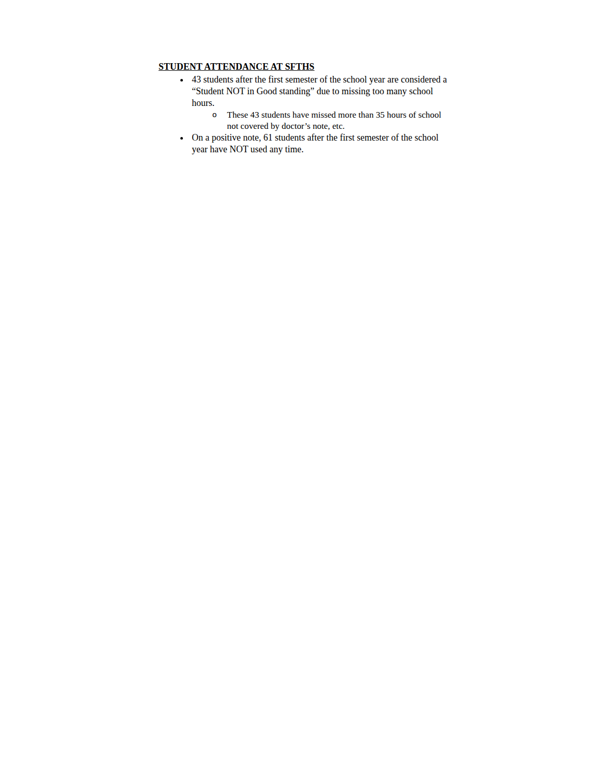STUDENT ATTENDANCE AT SFTHS
43 students after the first semester of the school year are considered a “Student NOT in Good standing” due to missing too many school hours.
These 43 students have missed more than 35 hours of school not covered by doctor’s note, etc.
On a positive note, 61 students after the first semester of the school year have NOT used any time.